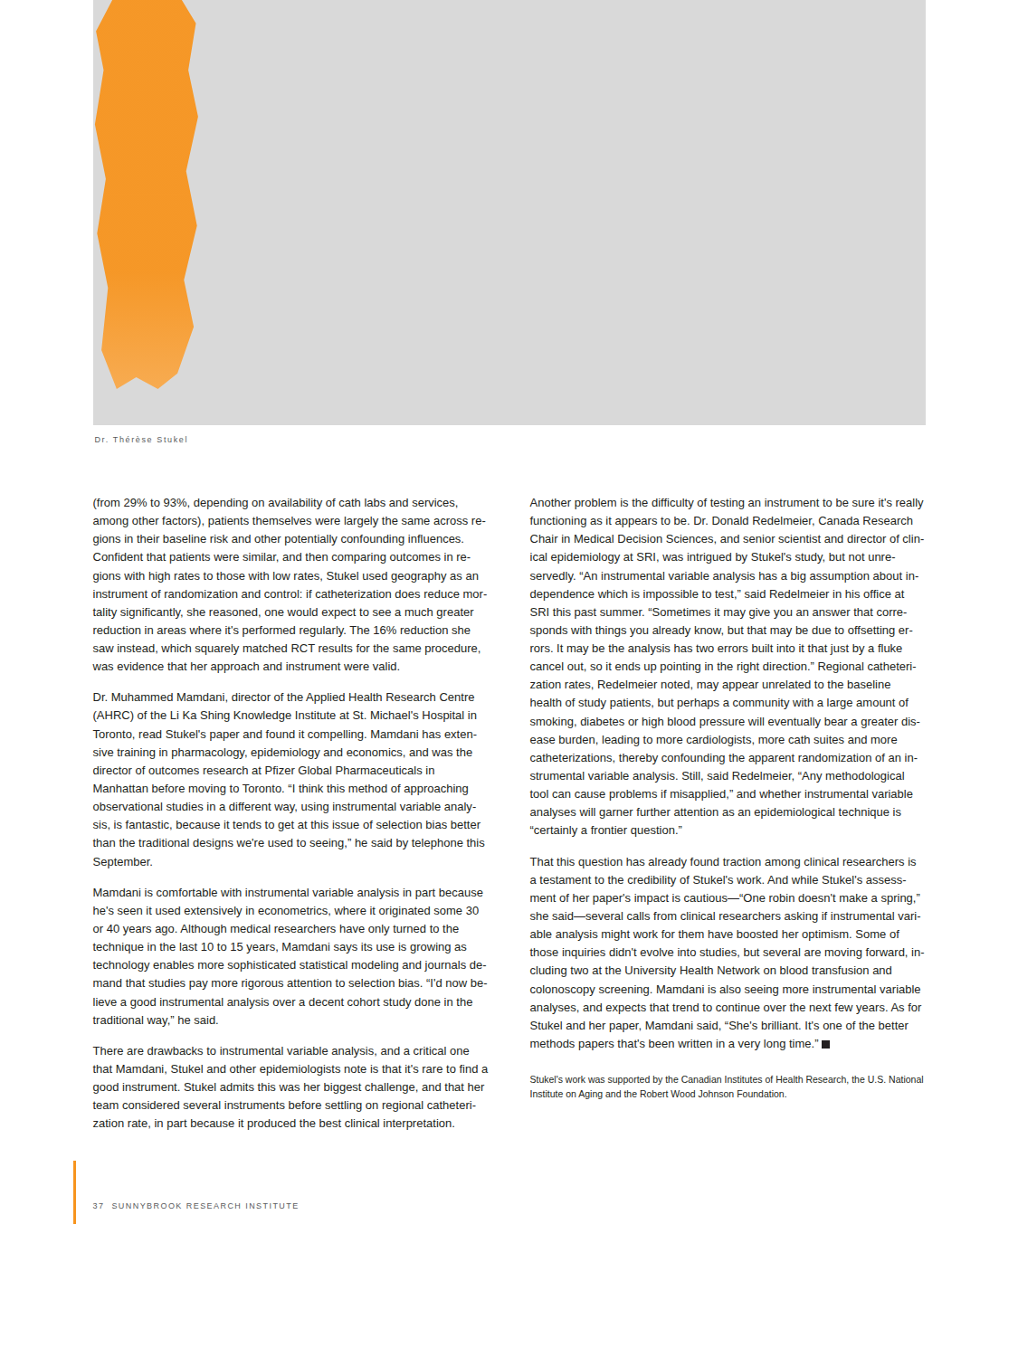Dr. Thérèse Stukel
(from 29% to 93%, depending on availability of cath labs and services, among other factors), patients themselves were largely the same across regions in their baseline risk and other potentially confounding influences. Confident that patients were similar, and then comparing outcomes in regions with high rates to those with low rates, Stukel used geography as an instrument of randomization and control: if catheterization does reduce mortality significantly, she reasoned, one would expect to see a much greater reduction in areas where it's performed regularly. The 16% reduction she saw instead, which squarely matched RCT results for the same procedure, was evidence that her approach and instrument were valid.
Dr. Muhammed Mamdani, director of the Applied Health Research Centre (AHRC) of the Li Ka Shing Knowledge Institute at St. Michael's Hospital in Toronto, read Stukel's paper and found it compelling. Mamdani has extensive training in pharmacology, epidemiology and economics, and was the director of outcomes research at Pfizer Global Pharmaceuticals in Manhattan before moving to Toronto. “I think this method of approaching observational studies in a different way, using instrumental variable analysis, is fantastic, because it tends to get at this issue of selection bias better than the traditional designs we're used to seeing,” he said by telephone this September.
Mamdani is comfortable with instrumental variable analysis in part because he's seen it used extensively in econometrics, where it originated some 30 or 40 years ago. Although medical researchers have only turned to the technique in the last 10 to 15 years, Mamdani says its use is growing as technology enables more sophisticated statistical modeling and journals demand that studies pay more rigorous attention to selection bias. “I'd now believe a good instrumental analysis over a decent cohort study done in the traditional way,” he said.
There are drawbacks to instrumental variable analysis, and a critical one that Mamdani, Stukel and other epidemiologists note is that it's rare to find a good instrument. Stukel admits this was her biggest challenge, and that her team considered several instruments before settling on regional catheterization rate, in part because it produced the best clinical interpretation.
Another problem is the difficulty of testing an instrument to be sure it's really functioning as it appears to be. Dr. Donald Redelmeier, Canada Research Chair in Medical Decision Sciences, and senior scientist and director of clinical epidemiology at SRI, was intrigued by Stukel's study, but not unreservedly. “An instrumental variable analysis has a big assumption about independence which is impossible to test,” said Redelmeier in his office at SRI this past summer. “Sometimes it may give you an answer that corresponds with things you already know, but that may be due to offsetting errors. It may be the analysis has two errors built into it that just by a fluke cancel out, so it ends up pointing in the right direction.” Regional catheterization rates, Redelmeier noted, may appear unrelated to the baseline health of study patients, but perhaps a community with a large amount of smoking, diabetes or high blood pressure will eventually bear a greater disease burden, leading to more cardiologists, more cath suites and more catheterizations, thereby confounding the apparent randomization of an instrumental variable analysis. Still, said Redelmeier, “Any methodological tool can cause problems if misapplied,” and whether instrumental variable analyses will garner further attention as an epidemiological technique is “certainly a frontier question.”
That this question has already found traction among clinical researchers is a testament to the credibility of Stukel's work. And while Stukel's assessment of her paper's impact is cautious—“One robin doesn't make a spring,” she said—several calls from clinical researchers asking if instrumental variable analysis might work for them have boosted her optimism. Some of those inquiries didn't evolve into studies, but several are moving forward, including two at the University Health Network on blood transfusion and colonoscopy screening. Mamdani is also seeing more instrumental variable analyses, and expects that trend to continue over the next few years. As for Stukel and her paper, Mamdani said, “She's brilliant. It's one of the better methods papers that's been written in a very long time.”
Stukel's work was supported by the Canadian Institutes of Health Research, the U.S. National Institute on Aging and the Robert Wood Johnson Foundation.
37 SUNNYBROOK RESEARCH INSTITUTE